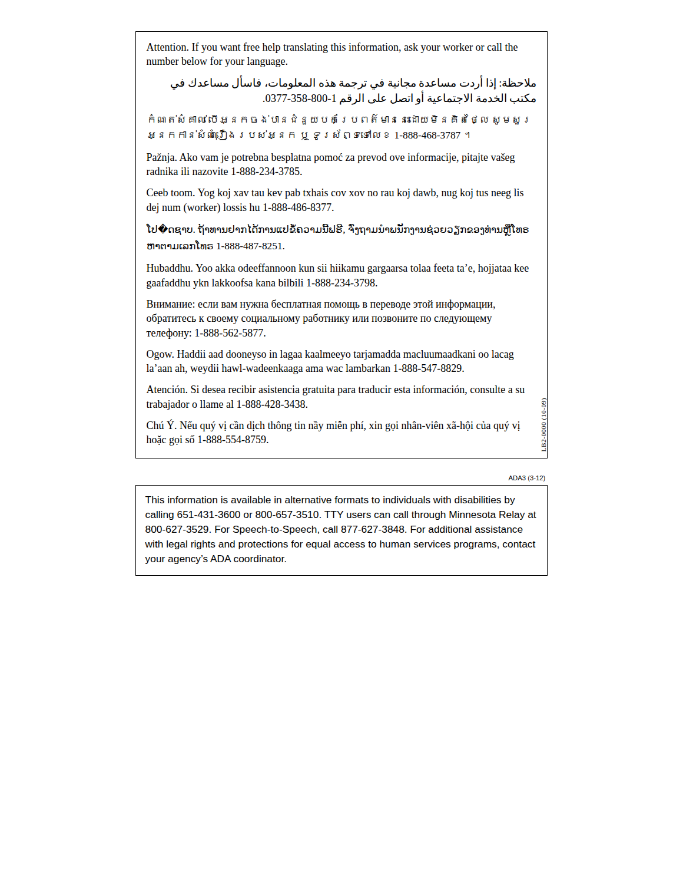LB2-0000 (10-09)
Attention. If you want free help translating this information, ask your worker or call the number below for your language.
ملاحظة: إذا أردت مساعدة مجانية في ترجمة هذه المعلومات، فاسأل مساعدك في مكتب الخدمة الاجتماعية أو اتصل على الرقم 1-800-358-0377.
កំណត់សំគាល់ បើអ្នកចង់បានជំនួយបកប្រែពត៌មាននេះដោយមិនគិតថ្លៃ សូមសួរអ្នកកាន់សំណុំរឿងរបស់អ្នក ឬ ទូរស័ព្ទទៅលេខ 1-888-468-3787 ។
Pažnja. Ako vam je potrebna besplatna pomoć za prevod ove informacije, pitajte vašeg radnika ili nazovite 1-888-234-3785.
Ceeb toom. Yog koj xav tau kev pab txhais cov xov no rau koj dawb, nug koj tus neeg lis dej num (worker) lossis hu 1-888-486-8377.
ໂປ�ດຊາບ. ຖ້າທານຢາກໄດ້ການແປຂໍ້ຄວາມນີ້ຟຣີ, ຈົ່ງຖາມນຳພນັກງານຊ່ວຍວຽກຂອງທ່ານຫຼືໂທຣຫາຕາມເລກໂທຣ 1-888-487-8251.
Hubaddhu. Yoo akka odeeffannoon kun sii hiikamu gargaarsa tolaa feeta ta’e, hojjataa kee gaafaddhu ykn lakkoofsa kana bilbili 1-888-234-3798.
Внимание: если вам нужна бесплатная помощь в переводе этой информации, обратитесь к своему социальному работнику или позвоните по следующему телефону: 1-888-562-5877.
Ogow. Haddii aad dooneyso in lagaa kaalmeeyo tarjamadda macluumaadkani oo lacag la’aan ah, weydii hawl-wadeenkaaga ama wac lambarkan 1-888-547-8829.
Atención. Si desea recibir asistencia gratuita para traducir esta información, consulte a su trabajador o llame al 1-888-428-3438.
Chú Ý. Nếu quý vị cần dịch thông tin nầy miễn phí, xin gọi nhân-viên xã-hội của quý vị hoặc gọi số 1-888-554-8759.
ADA3 (3-12)
This information is available in alternative formats to individuals with disabilities by calling 651-431-3600 or 800-657-3510. TTY users can call through Minnesota Relay at 800-627-3529. For Speech-to-Speech, call 877-627-3848. For additional assistance with legal rights and protections for equal access to human services programs, contact your agency’s ADA coordinator.